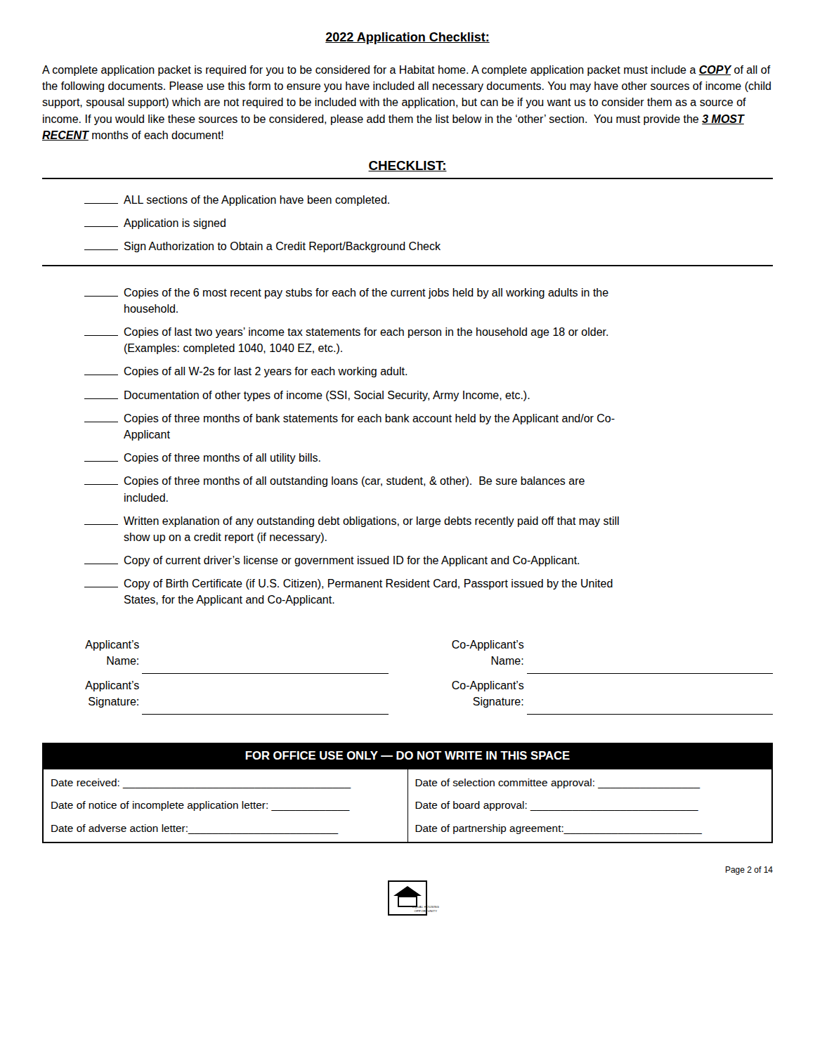2022 Application Checklist:
A complete application packet is required for you to be considered for a Habitat home. A complete application packet must include a COPY of all of the following documents. Please use this form to ensure you have included all necessary documents. You may have other sources of income (child support, spousal support) which are not required to be included with the application, but can be if you want us to consider them as a source of income. If you would like these sources to be considered, please add them the list below in the ‘other’ section. You must provide the 3 MOST RECENT months of each document!
CHECKLIST:
ALL sections of the Application have been completed.
Application is signed
Sign Authorization to Obtain a Credit Report/Background Check
Copies of the 6 most recent pay stubs for each of the current jobs held by all working adults in the household.
Copies of last two years’ income tax statements for each person in the household age 18 or older.(Examples: completed 1040, 1040 EZ, etc.).
Copies of all W-2s for last 2 years for each working adult.
Documentation of other types of income (SSI, Social Security, Army Income, etc.).
Copies of three months of bank statements for each bank account held by the Applicant and/or Co-Applicant
Copies of three months of all utility bills.
Copies of three months of all outstanding loans (car, student, & other). Be sure balances are included.
Written explanation of any outstanding debt obligations, or large debts recently paid off that may still show up on a credit report (if necessary).
Copy of current driver’s license or government issued ID for the Applicant and Co-Applicant.
Copy of Birth Certificate (if U.S. Citizen), Permanent Resident Card, Passport issued by the United States, for the Applicant and Co-Applicant.
| Applicant’s Name: | | | Co-Applicant’s Name: | |
| Applicant’s Signature: | | | Co-Applicant’s Signature: | |
FOR OFFICE USE ONLY — DO NOT WRITE IN THIS SPACE
| Date received: ______________________________________ Date of notice of incomplete application letter: _____________ Date of adverse action letter:_________________________ | Date of selection committee approval: _________________ Date of board approval: ____________________________ Date of partnership agreement:_______________________ |
Page 2 of 14
EQUAL HOUSING
OPPORTUNITY